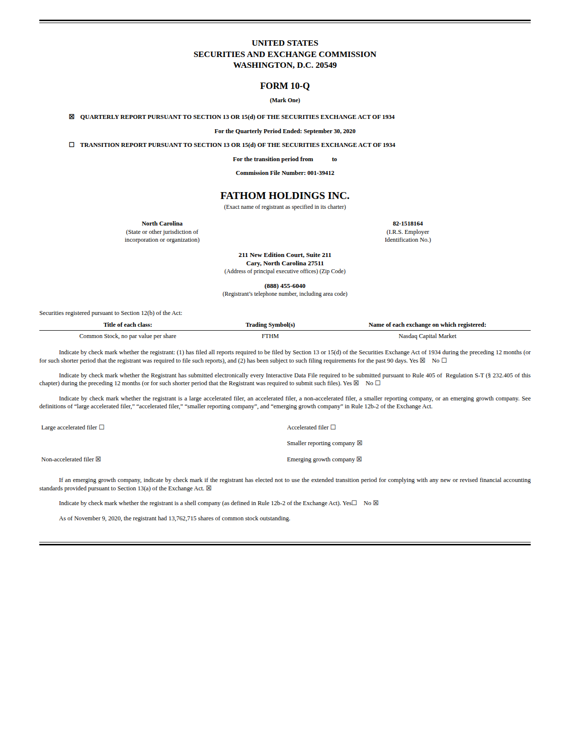UNITED STATES
SECURITIES AND EXCHANGE COMMISSION
WASHINGTON, D.C. 20549
FORM 10-Q
(Mark One)
☒ QUARTERLY REPORT PURSUANT TO SECTION 13 OR 15(d) OF THE SECURITIES EXCHANGE ACT OF 1934
For the Quarterly Period Ended: September 30, 2020
☐ TRANSITION REPORT PURSUANT TO SECTION 13 OR 15(d) OF THE SECURITIES EXCHANGE ACT OF 1934
For the transition period from to
Commission File Number: 001-39412
FATHOM HOLDINGS INC.
(Exact name of registrant as specified in its charter)
| North Carolina (State or other jurisdiction of incorporation or organization) | 82-1518164 (I.R.S. Employer Identification No.) |
211 New Edition Court, Suite 211
Cary, North Carolina 27511
(Address of principal executive offices) (Zip Code)
(888) 455-6040
(Registrant’s telephone number, including area code)
Securities registered pursuant to Section 12(b) of the Act:
| Title of each class: | Trading Symbol(s) | Name of each exchange on which registered: |
| --- | --- | --- |
| Common Stock, no par value per share | FTHM | Nasdaq Capital Market |
Indicate by check mark whether the registrant: (1) has filed all reports required to be filed by Section 13 or 15(d) of the Securities Exchange Act of 1934 during the preceding 12 months (or for such shorter period that the registrant was required to file such reports), and (2) has been subject to such filing requirements for the past 90 days. Yes ☒ No ☐
Indicate by check mark whether the Registrant has submitted electronically every Interactive Data File required to be submitted pursuant to Rule 405 of Regulation S-T (§ 232.405 of this chapter) during the preceding 12 months (or for such shorter period that the Registrant was required to submit such files). Yes ☒ No ☐
Indicate by check mark whether the registrant is a large accelerated filer, an accelerated filer, a non-accelerated filer, a smaller reporting company, or an emerging growth company. See definitions of “large accelerated filer,” “accelerated filer,” “smaller reporting company”, and “emerging growth company” in Rule 12b-2 of the Exchange Act.
| Large accelerated filer ☐ | Accelerated filer ☐ |
| | Smaller reporting company ☒ |
| Non-accelerated filer ☒ | Emerging growth company ☒ |
If an emerging growth company, indicate by check mark if the registrant has elected not to use the extended transition period for complying with any new or revised financial accounting standards provided pursuant to Section 13(a) of the Exchange Act. ☒
Indicate by check mark whether the registrant is a shell company (as defined in Rule 12b-2 of the Exchange Act). Yes☐ No ☒
As of November 9, 2020, the registrant had 13,762,715 shares of common stock outstanding.